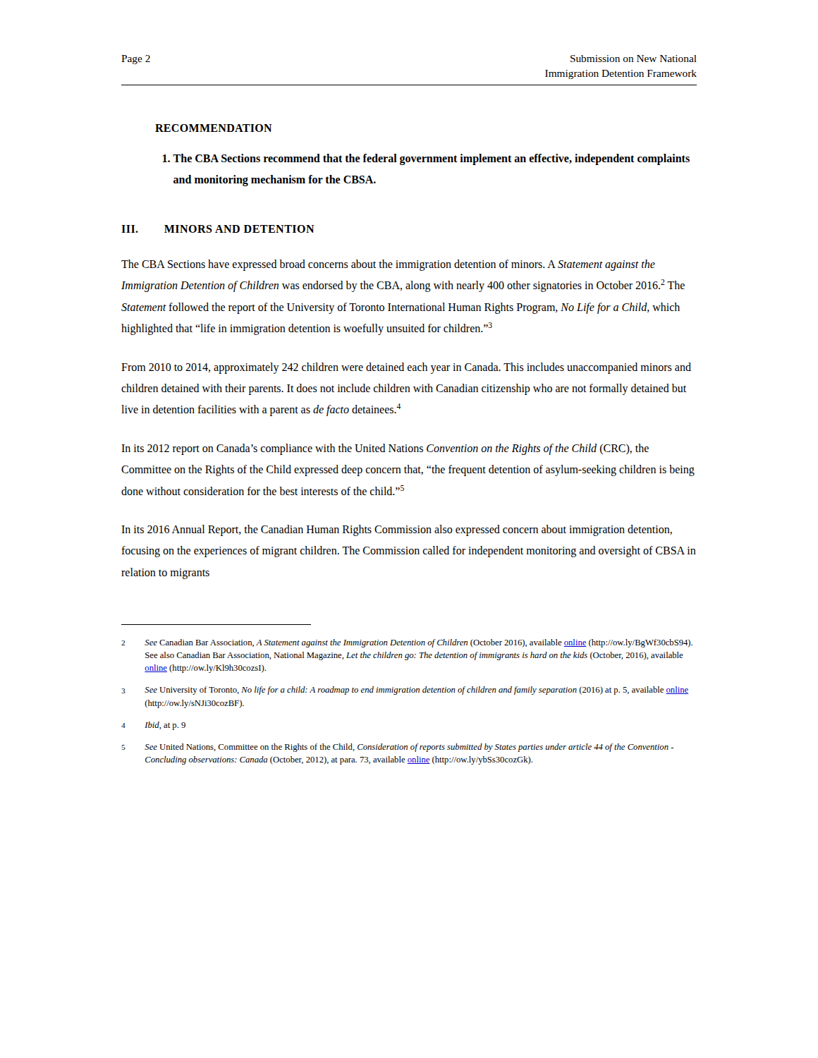Page 2
Submission on New National
Immigration Detention Framework
RECOMMENDATION
The CBA Sections recommend that the federal government implement an effective, independent complaints and monitoring mechanism for the CBSA.
III. MINORS AND DETENTION
The CBA Sections have expressed broad concerns about the immigration detention of minors. A Statement against the Immigration Detention of Children was endorsed by the CBA, along with nearly 400 other signatories in October 2016.2 The Statement followed the report of the University of Toronto International Human Rights Program, No Life for a Child, which highlighted that “life in immigration detention is woefully unsuited for children.”3
From 2010 to 2014, approximately 242 children were detained each year in Canada. This includes unaccompanied minors and children detained with their parents. It does not include children with Canadian citizenship who are not formally detained but live in detention facilities with a parent as de facto detainees.4
In its 2012 report on Canada’s compliance with the United Nations Convention on the Rights of the Child (CRC), the Committee on the Rights of the Child expressed deep concern that, “the frequent detention of asylum-seeking children is being done without consideration for the best interests of the child.”5
In its 2016 Annual Report, the Canadian Human Rights Commission also expressed concern about immigration detention, focusing on the experiences of migrant children. The Commission called for independent monitoring and oversight of CBSA in relation to migrants
2
See Canadian Bar Association, A Statement against the Immigration Detention of Children (October 2016), available online (http://ow.ly/BgWf30cbS94). See also Canadian Bar Association, National Magazine, Let the children go: The detention of immigrants is hard on the kids (October, 2016), available online (http://ow.ly/Kl9h30cozsI).
3
See University of Toronto, No life for a child: A roadmap to end immigration detention of children and family separation (2016) at p. 5, available online (http://ow.ly/sNJi30cozBF).
4
Ibid, at p. 9
5
See United Nations, Committee on the Rights of the Child, Consideration of reports submitted by States parties under article 44 of the Convention - Concluding observations: Canada (October, 2012), at para. 73, available online (http://ow.ly/ybSs30cozGk).